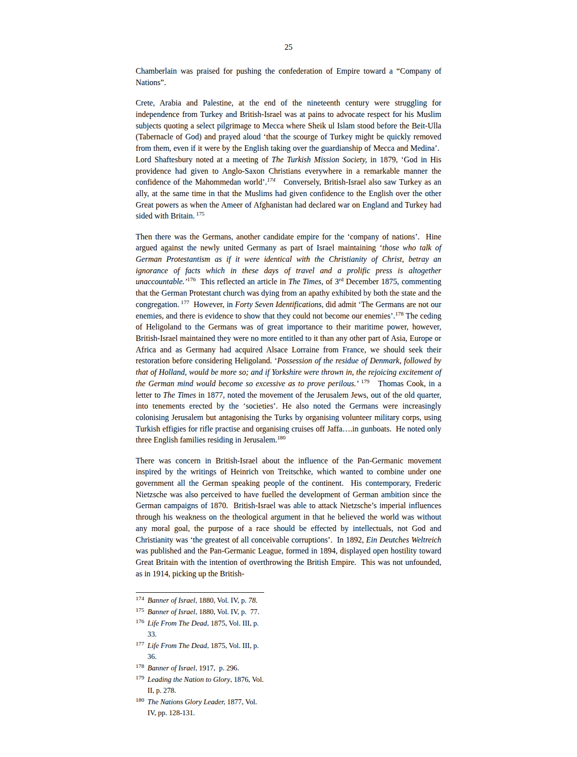25
Chamberlain was praised for pushing the confederation of Empire toward a “Company of Nations”.
Crete, Arabia and Palestine, at the end of the nineteenth century were struggling for independence from Turkey and British-Israel was at pains to advocate respect for his Muslim subjects quoting a select pilgrimage to Mecca where Sheik ul Islam stood before the Beit-Ulla (Tabernacle of God) and prayed aloud ‘that the scourge of Turkey might be quickly removed from them, even if it were by the English taking over the guardianship of Mecca and Medina’. Lord Shaftesbury noted at a meeting of The Turkish Mission Society, in 1879, ‘God in His providence had given to Anglo-Saxon Christians everywhere in a remarkable manner the confidence of the Mahommedan world’.174 Conversely, British-Israel also saw Turkey as an ally, at the same time in that the Muslims had given confidence to the English over the other Great powers as when the Ameer of Afghanistan had declared war on England and Turkey had sided with Britain. 175
Then there was the Germans, another candidate empire for the ‘company of nations’. Hine argued against the newly united Germany as part of Israel maintaining ‘those who talk of German Protestantism as if it were identical with the Christianity of Christ, betray an ignorance of facts which in these days of travel and a prolific press is altogether unaccountable.’176 This reflected an article in The Times, of 3rd December 1875, commenting that the German Protestant church was dying from an apathy exhibited by both the state and the congregation. 177 However, in Forty Seven Identifications, did admit ‘The Germans are not our enemies, and there is evidence to show that they could not become our enemies’.178 The ceding of Heligoland to the Germans was of great importance to their maritime power, however, British-Israel maintained they were no more entitled to it than any other part of Asia, Europe or Africa and as Germany had acquired Alsace Lorraine from France, we should seek their restoration before considering Heligoland. ‘Possession of the residue of Denmark, followed by that of Holland, would be more so; and if Yorkshire were thrown in, the rejoicing excitement of the German mind would become so excessive as to prove perilous.’ 179 Thomas Cook, in a letter to The Times in 1877, noted the movement of the Jerusalem Jews, out of the old quarter, into tenements erected by the ‘societies’. He also noted the Germans were increasingly colonising Jerusalem but antagonising the Turks by organising volunteer military corps, using Turkish effigies for rifle practise and organising cruises off Jaffa….in gunboats. He noted only three English families residing in Jerusalem.180
There was concern in British-Israel about the influence of the Pan-Germanic movement inspired by the writings of Heinrich von Treitschke, which wanted to combine under one government all the German speaking people of the continent. His contemporary, Frederic Nietzsche was also perceived to have fuelled the development of German ambition since the German campaigns of 1870. British-Israel was able to attack Nietzsche’s imperial influences through his weakness on the theological argument in that he believed the world was without any moral goal, the purpose of a race should be effected by intellectuals, not God and Christianity was ‘the greatest of all conceivable corruptions’. In 1892, Ein Deutches Weltreich was published and the Pan-Germanic League, formed in 1894, displayed open hostility toward Great Britain with the intention of overthrowing the British Empire. This was not unfounded, as in 1914, picking up the British-
174 Banner of Israel, 1880, Vol. IV, p. 78.
175 Banner of Israel, 1880, Vol. IV, p. 77.
176 Life From The Dead, 1875, Vol. III, p. 33.
177 Life From The Dead, 1875, Vol. III, p. 36.
178 Banner of Israel, 1917, p. 296.
179 Leading the Nation to Glory, 1876, Vol. II, p. 278.
180 The Nations Glory Leader, 1877, Vol. IV, pp. 128-131.